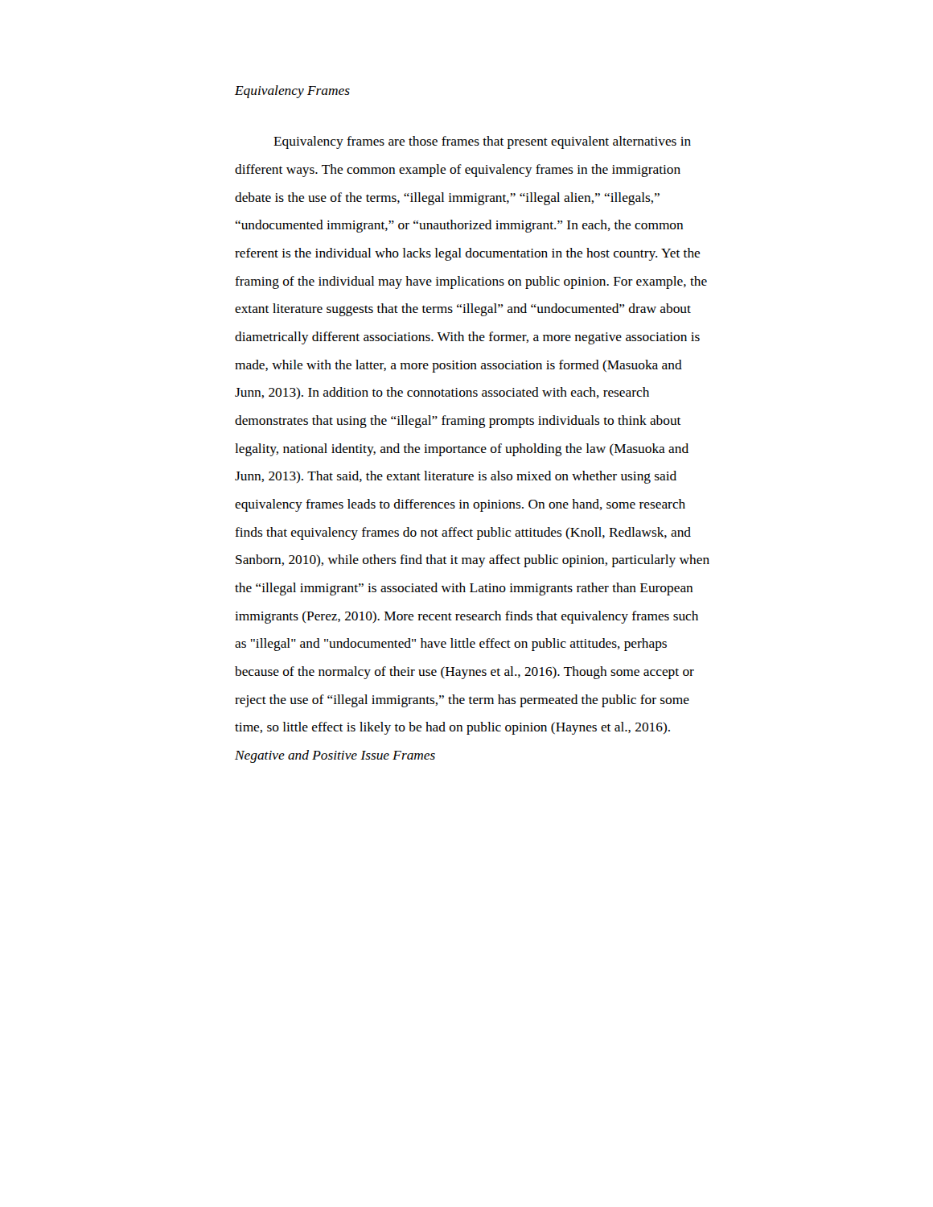Equivalency Frames
Equivalency frames are those frames that present equivalent alternatives in different ways. The common example of equivalency frames in the immigration debate is the use of the terms, “illegal immigrant,” “illegal alien,” “illegals,” “undocumented immigrant,” or “unauthorized immigrant.” In each, the common referent is the individual who lacks legal documentation in the host country. Yet the framing of the individual may have implications on public opinion. For example, the extant literature suggests that the terms “illegal” and “undocumented” draw about diametrically different associations. With the former, a more negative association is made, while with the latter, a more position association is formed (Masuoka and Junn, 2013). In addition to the connotations associated with each, research demonstrates that using the “illegal” framing prompts individuals to think about legality, national identity, and the importance of upholding the law (Masuoka and Junn, 2013). That said, the extant literature is also mixed on whether using said equivalency frames leads to differences in opinions. On one hand, some research finds that equivalency frames do not affect public attitudes (Knoll, Redlawsk, and Sanborn, 2010), while others find that it may affect public opinion, particularly when the “illegal immigrant” is associated with Latino immigrants rather than European immigrants (Perez, 2010). More recent research finds that equivalency frames such as "illegal" and "undocumented" have little effect on public attitudes, perhaps because of the normalcy of their use (Haynes et al., 2016). Though some accept or reject the use of “illegal immigrants,” the term has permeated the public for some time, so little effect is likely to be had on public opinion (Haynes et al., 2016).
Negative and Positive Issue Frames